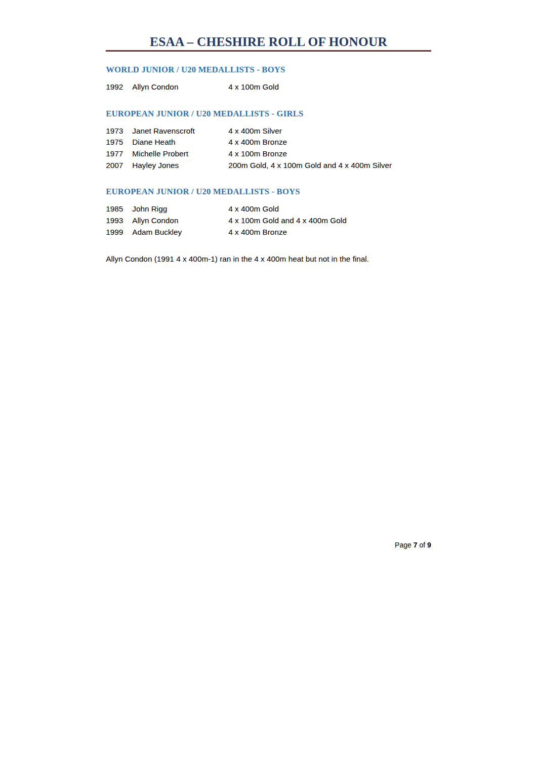ESAA – CHESHIRE ROLL OF HONOUR
WORLD JUNIOR / U20 MEDALLISTS - BOYS
| 1992 | Allyn Condon | 4 x 100m Gold |
EUROPEAN JUNIOR / U20 MEDALLISTS - GIRLS
| 1973 | Janet Ravenscroft | 4 x 400m Silver |
| 1975 | Diane Heath | 4 x 400m Bronze |
| 1977 | Michelle Probert | 4 x 100m Bronze |
| 2007 | Hayley Jones | 200m Gold, 4 x 100m Gold and 4 x 400m Silver |
EUROPEAN JUNIOR / U20 MEDALLISTS - BOYS
| 1985 | John Rigg | 4 x 400m Gold |
| 1993 | Allyn Condon | 4 x 100m Gold and 4 x 400m Gold |
| 1999 | Adam Buckley | 4 x 400m Bronze |
Allyn Condon (1991 4 x 400m-1) ran in the 4 x 400m heat but not in the final.
Page 7 of 9